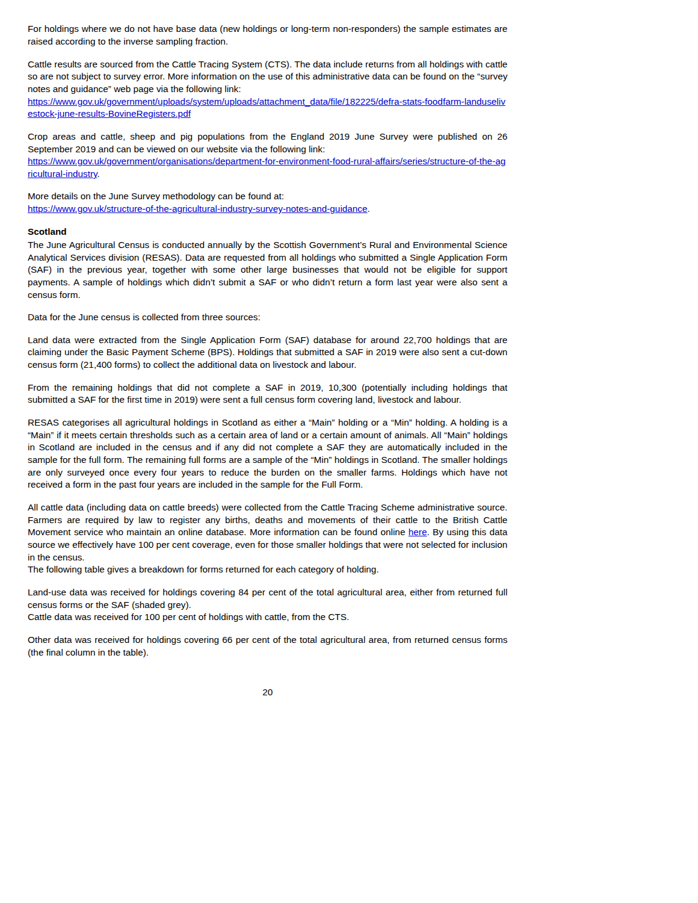For holdings where we do not have base data (new holdings or long-term non-responders) the sample estimates are raised according to the inverse sampling fraction.
Cattle results are sourced from the Cattle Tracing System (CTS). The data include returns from all holdings with cattle so are not subject to survey error. More information on the use of this administrative data can be found on the “survey notes and guidance” web page via the following link:
https://www.gov.uk/government/uploads/system/uploads/attachment_data/file/182225/defra-stats-foodfarm-landuselivestock-june-results-BovineRegisters.pdf
Crop areas and cattle, sheep and pig populations from the England 2019 June Survey were published on 26 September 2019 and can be viewed on our website via the following link:
https://www.gov.uk/government/organisations/department-for-environment-food-rural-affairs/series/structure-of-the-agricultural-industry.
More details on the June Survey methodology can be found at:
https://www.gov.uk/structure-of-the-agricultural-industry-survey-notes-and-guidance.
Scotland
The June Agricultural Census is conducted annually by the Scottish Government’s Rural and Environmental Science Analytical Services division (RESAS). Data are requested from all holdings who submitted a Single Application Form (SAF) in the previous year, together with some other large businesses that would not be eligible for support payments. A sample of holdings which didn’t submit a SAF or who didn’t return a form last year were also sent a census form.
Data for the June census is collected from three sources:
Land data were extracted from the Single Application Form (SAF) database for around 22,700 holdings that are claiming under the Basic Payment Scheme (BPS). Holdings that submitted a SAF in 2019 were also sent a cut-down census form (21,400 forms) to collect the additional data on livestock and labour.
From the remaining holdings that did not complete a SAF in 2019, 10,300 (potentially including holdings that submitted a SAF for the first time in 2019) were sent a full census form covering land, livestock and labour.
RESAS categorises all agricultural holdings in Scotland as either a “Main” holding or a “Min” holding. A holding is a “Main” if it meets certain thresholds such as a certain area of land or a certain amount of animals. All “Main” holdings in Scotland are included in the census and if any did not complete a SAF they are automatically included in the sample for the full form. The remaining full forms are a sample of the “Min” holdings in Scotland. The smaller holdings are only surveyed once every four years to reduce the burden on the smaller farms. Holdings which have not received a form in the past four years are included in the sample for the Full Form.
All cattle data (including data on cattle breeds) were collected from the Cattle Tracing Scheme administrative source. Farmers are required by law to register any births, deaths and movements of their cattle to the British Cattle Movement service who maintain an online database. More information can be found online here. By using this data source we effectively have 100 per cent coverage, even for those smaller holdings that were not selected for inclusion in the census.
The following table gives a breakdown for forms returned for each category of holding.
Land-use data was received for holdings covering 84 per cent of the total agricultural area, either from returned full census forms or the SAF (shaded grey).
Cattle data was received for 100 per cent of holdings with cattle, from the CTS.
Other data was received for holdings covering 66 per cent of the total agricultural area, from returned census forms (the final column in the table).
20